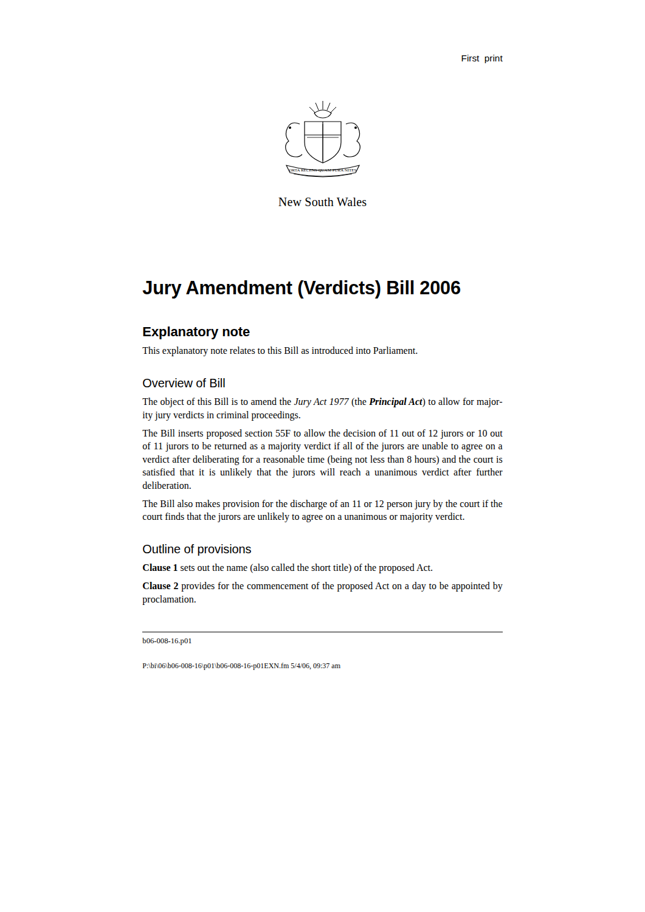First print
ORTA RECENS QUAM PURA NITES
New South Wales
Jury Amendment (Verdicts) Bill 2006
Explanatory note
This explanatory note relates to this Bill as introduced into Parliament.
Overview of Bill
The object of this Bill is to amend the Jury Act 1977 (the Principal Act) to allow for majority jury verdicts in criminal proceedings.
The Bill inserts proposed section 55F to allow the decision of 11 out of 12 jurors or 10 out of 11 jurors to be returned as a majority verdict if all of the jurors are unable to agree on a verdict after deliberating for a reasonable time (being not less than 8 hours) and the court is satisfied that it is unlikely that the jurors will reach a unanimous verdict after further deliberation.
The Bill also makes provision for the discharge of an 11 or 12 person jury by the court if the court finds that the jurors are unlikely to agree on a unanimous or majority verdict.
Outline of provisions
Clause 1 sets out the name (also called the short title) of the proposed Act.
Clause 2 provides for the commencement of the proposed Act on a day to be appointed by proclamation.
b06-008-16.p01
P:\bi\06\b06-008-16\p01\b06-008-16-p01EXN.fm 5/4/06, 09:37 am